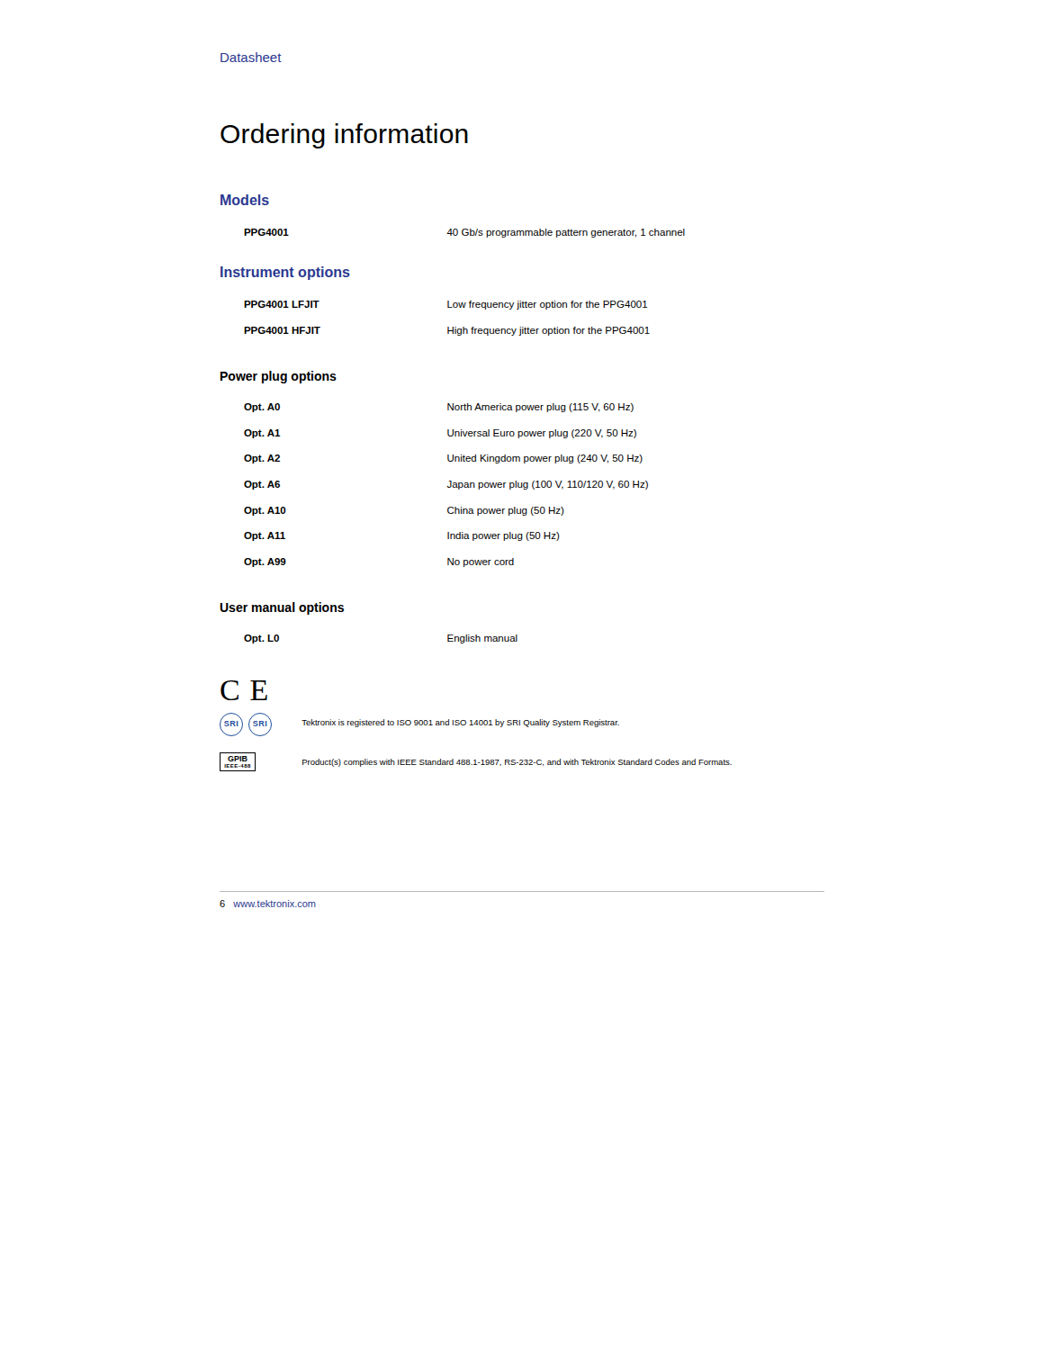Datasheet
Ordering information
Models
| PPG4001 | 40 Gb/s programmable pattern generator, 1 channel |
Instrument options
| PPG4001 LFJIT | Low frequency jitter option for the PPG4001 |
| PPG4001 HFJIT | High frequency jitter option for the PPG4001 |
Power plug options
| Opt. A0 | North America power plug (115 V, 60 Hz) |
| Opt. A1 | Universal Euro power plug (220 V, 50 Hz) |
| Opt. A2 | United Kingdom power plug (240 V, 50 Hz) |
| Opt. A6 | Japan power plug (100 V, 110/120 V, 60 Hz) |
| Opt. A10 | China power plug (50 Hz) |
| Opt. A11 | India power plug (50 Hz) |
| Opt. A99 | No power cord |
User manual options
| Opt. L0 | English manual |
C E
SRI
SRI
Tektronix is registered to ISO 9001 and ISO 14001 by SRI Quality System Registrar.
GPIBIEEE-488
Product(s) complies with IEEE Standard 488.1-1987, RS-232-C, and with Tektronix Standard Codes and Formats.
6 www.tektronix.com